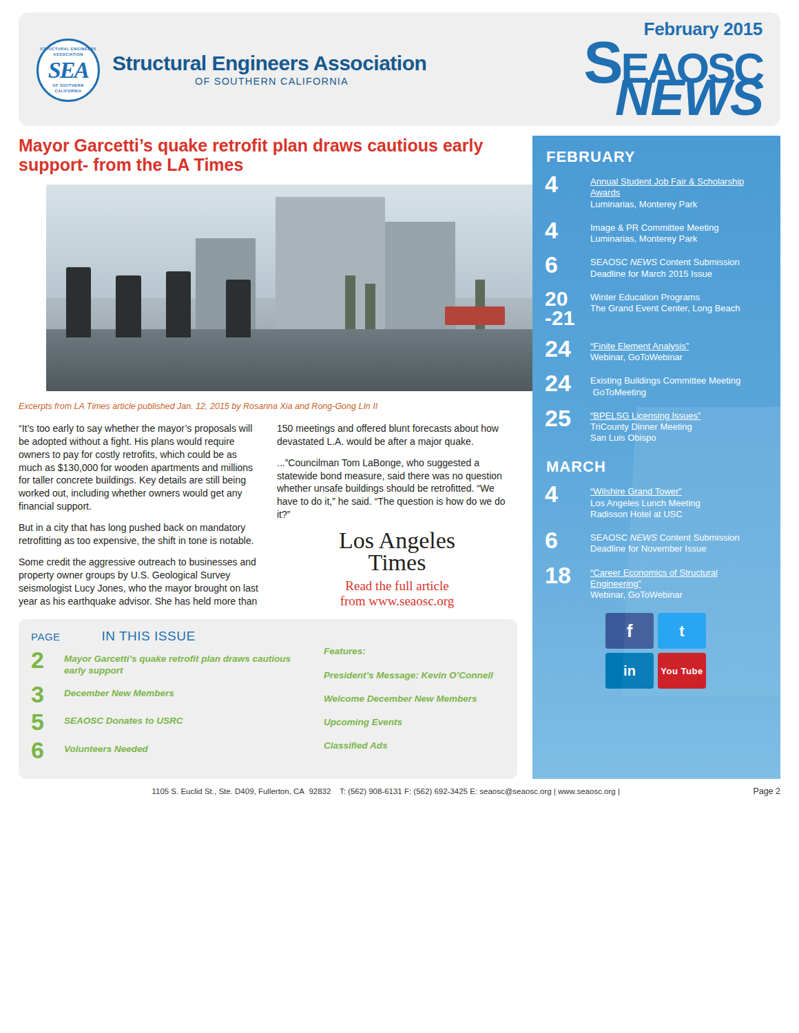STRUCTURAL ENGINEERS ASSOCIATION
SEA
OF SOUTHERN CALIFORNIA
Structural Engineers Association
OF SOUTHERN CALIFORNIA
February 2015
SEAOSC
NEWS
Mayor Garcetti’s quake retrofit plan draws cautious early support- from the LA Times
Excerpts from LA Times article published Jan. 12, 2015 by Rosanna Xia and Rong-Gong LIn II
“It’s too early to say whether the mayor’s proposals will be adopted without a fight. His plans would require owners to pay for costly retrofits, which could be as much as $130,000 for wooden apartments and millions for taller concrete buildings. Key details are still being worked out, including whether owners would get any financial support.
But in a city that has long pushed back on mandatory retrofitting as too expensive, the shift in tone is notable.
Some credit the aggressive outreach to businesses and property owner groups by U.S. Geological Survey seismologist Lucy Jones, who the mayor brought on last year as his earthquake advisor. She has held more than 150 meetings and offered blunt forecasts about how devastated L.A. would be after a major quake.
...”Councilman Tom LaBonge, who suggested a statewide bond measure, said there was no question whether unsafe buildings should be retrofitted. “We have to do it,” he said. “The question is how do we do it?”
Los Angeles
Times
Read the full article
from www.seaosc.org
PAGE IN THIS ISSUE
2
Mayor Garcetti’s quake retrofit plan draws cautious early support
3
December New Members
5
SEAOSC Donates to USRC
6
Volunteers Needed
Features:
President’s Message: Kevin O’Connell
Welcome December New Members
Upcoming Events
Classified Ads
FEBRUARY
4
Annual Student Job Fair & Scholarship Awards
Luminarias, Monterey Park
4
Image & PR Committee Meeting
Luminarias, Monterey Park
6
SEAOSC NEWS Content Submission Deadline for March 2015 Issue
20
-21
Winter Education Programs
The Grand Event Center, Long Beach
24
“Finite Element Analysis”
Webinar, GoToWebinar
24
Existing Buildings Committee Meeting
GoToMeeting
25
“BPELSG Licensing Issues”
TriCounty Dinner Meeting
San Luis Obispo
MARCH
4
“Wilshire Grand Tower”
Los Angeles Lunch Meeting
Radisson Hotel at USC
6
SEAOSC NEWS Content Submission Deadline for November Issue
18
“Career Economics of Structural Engineering”
Webinar, GoToWebinar
f
t
in
You Tube
1105 S. Euclid St., Ste. D409, Fullerton, CA 92832 T: (562) 908-6131 F: (562) 692-3425 E: seaosc@seaosc.org | www.seaosc.org |
Page 2